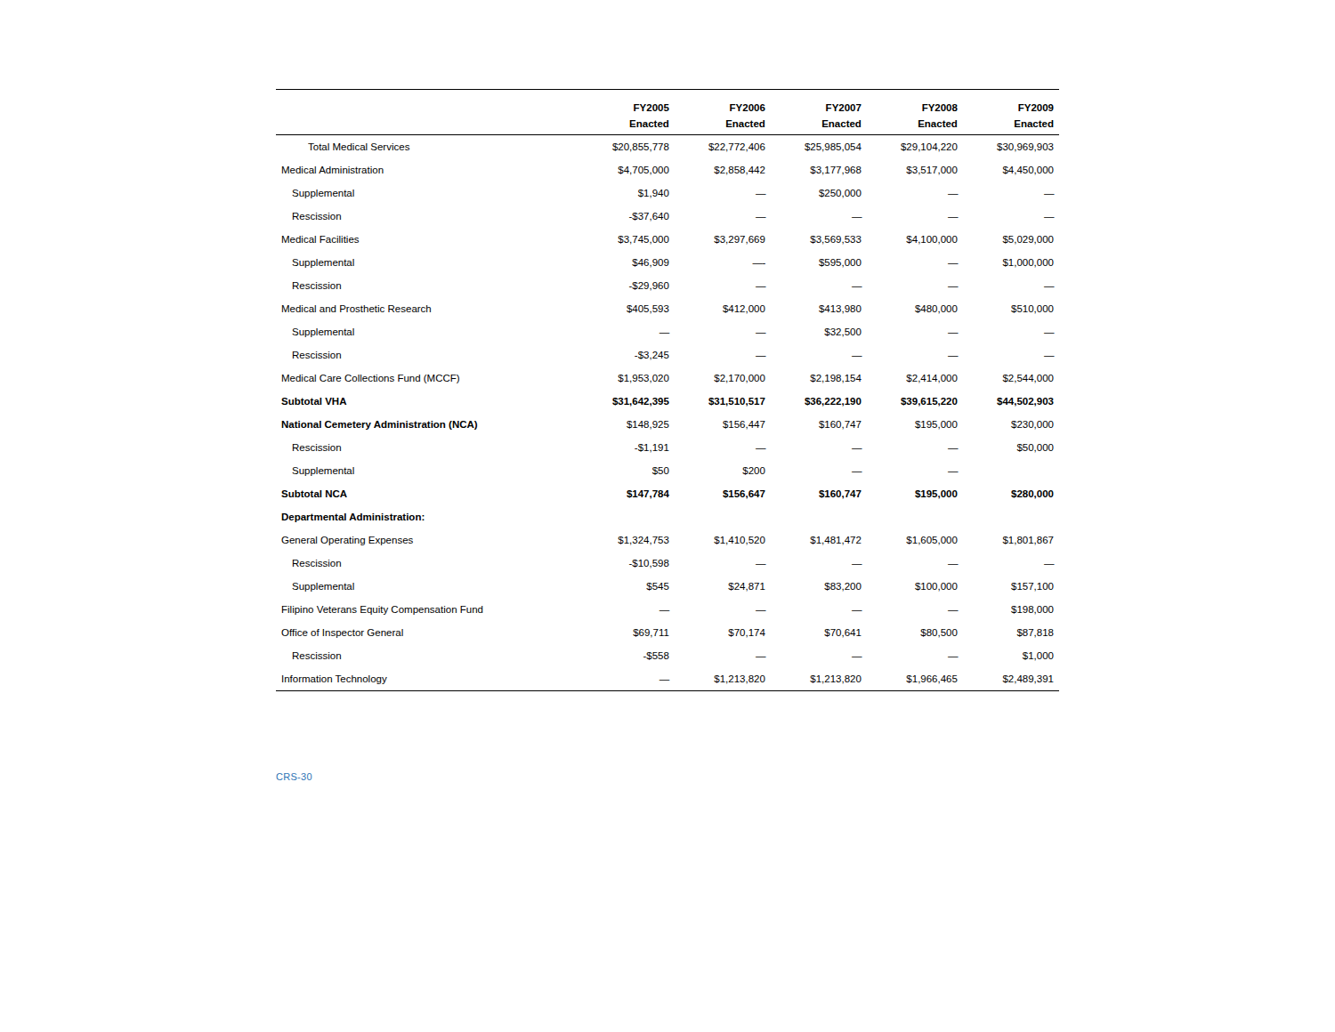| | FY2005 | FY2006 | FY2007 | FY2008 | FY2009 |
| --- | --- | --- | --- | --- | --- |
| | Enacted | Enacted | Enacted | Enacted | Enacted |
| Total Medical Services | $20,855,778 | $22,772,406 | $25,985,054 | $29,104,220 | $30,969,903 |
| Medical Administration | $4,705,000 | $2,858,442 | $3,177,968 | $3,517,000 | $4,450,000 |
| Supplemental | $1,940 | — | $250,000 | — | — |
| Rescission | -$37,640 | — | — | — | — |
| Medical Facilities | $3,745,000 | $3,297,669 | $3,569,533 | $4,100,000 | $5,029,000 |
| Supplemental | $46,909 | —- | $595,000 | — | $1,000,000 |
| Rescission | -$29,960 | — | — | — | — |
| Medical and Prosthetic Research | $405,593 | $412,000 | $413,980 | $480,000 | $510,000 |
| Supplemental | — | — | $32,500 | — | — |
| Rescission | -$3,245 | — | — | — | — |
| Medical Care Collections Fund (MCCF) | $1,953,020 | $2,170,000 | $2,198,154 | $2,414,000 | $2,544,000 |
| Subtotal VHA | $31,642,395 | $31,510,517 | $36,222,190 | $39,615,220 | $44,502,903 |
| National Cemetery Administration (NCA) | $148,925 | $156,447 | $160,747 | $195,000 | $230,000 |
| Rescission | -$1,191 | — | — | — | $50,000 |
| Supplemental | $50 | $200 | — | — | |
| Subtotal NCA | $147,784 | $156,647 | $160,747 | $195,000 | $280,000 |
| Departmental Administration: | | | | | |
| General Operating Expenses | $1,324,753 | $1,410,520 | $1,481,472 | $1,605,000 | $1,801,867 |
| Rescission | -$10,598 | — | — | — | — |
| Supplemental | $545 | $24,871 | $83,200 | $100,000 | $157,100 |
| Filipino Veterans Equity Compensation Fund | — | — | — | — | $198,000 |
| Office of Inspector General | $69,711 | $70,174 | $70,641 | $80,500 | $87,818 |
| Rescission | -$558 | — | — | — | $1,000 |
| Information Technology | — | $1,213,820 | $1,213,820 | $1,966,465 | $2,489,391 |
CRS-30